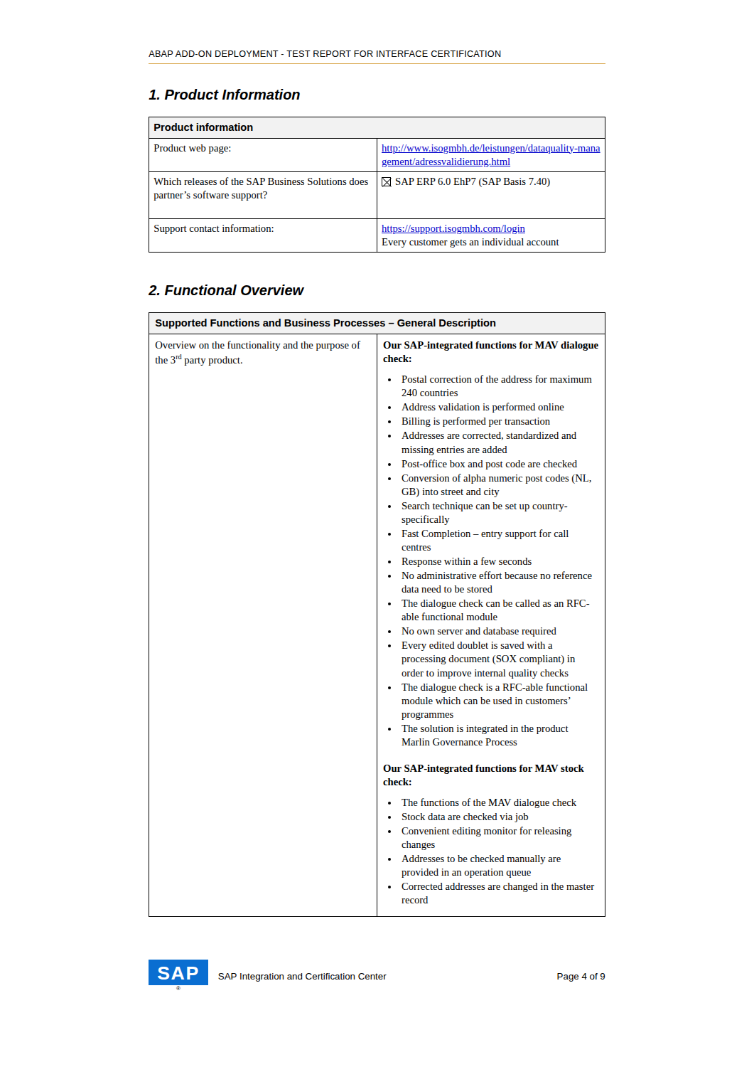ABAP ADD-ON DEPLOYMENT - TEST REPORT FOR INTERFACE CERTIFICATION
1. Product Information
| Product information |
| --- |
| Product web page: | http://www.isogmbh.de/leistungen/dataquality-management/adressvalidierung.html |
| Which releases of the SAP Business Solutions does partner’s software support? | SAP ERP 6.0 EhP7 (SAP Basis 7.40) |
| Support contact information: | https://support.isogmbh.com/login Every customer gets an individual account |
2. Functional Overview
| Supported Functions and Business Processes – General Description |
| --- |
| Overview on the functionality and the purpose of the 3 rd party product. | Our SAP-integrated functions for MAV dialogue check: Postal correction of the address for maximum 240 countries Address validation is performed online Billing is performed per transaction Addresses are corrected, standardized and missing entries are added Post-office box and post code are checked Conversion of alpha numeric post codes (NL, GB) into street and city Search technique can be set up country-specifically Fast Completion – entry support for call centres Response within a few seconds No administrative effort because no reference data need to be stored The dialogue check can be called as an RFC-able functional module No own server and database required Every edited doublet is saved with a processing document (SOX compliant) in order to improve internal quality checks The dialogue check is a RFC-able functional module which can be used in customers’ programmes The solution is integrated in the product Marlin Governance Process Our SAP-integrated functions for MAV stock check: The functions of the MAV dialogue check Stock data are checked via job Convenient editing monitor for releasing changes Addresses to be checked manually are provided in an operation queue Corrected addresses are changed in the master record |
SAP
®
SAP Integration and Certification Center
Page 4 of 9